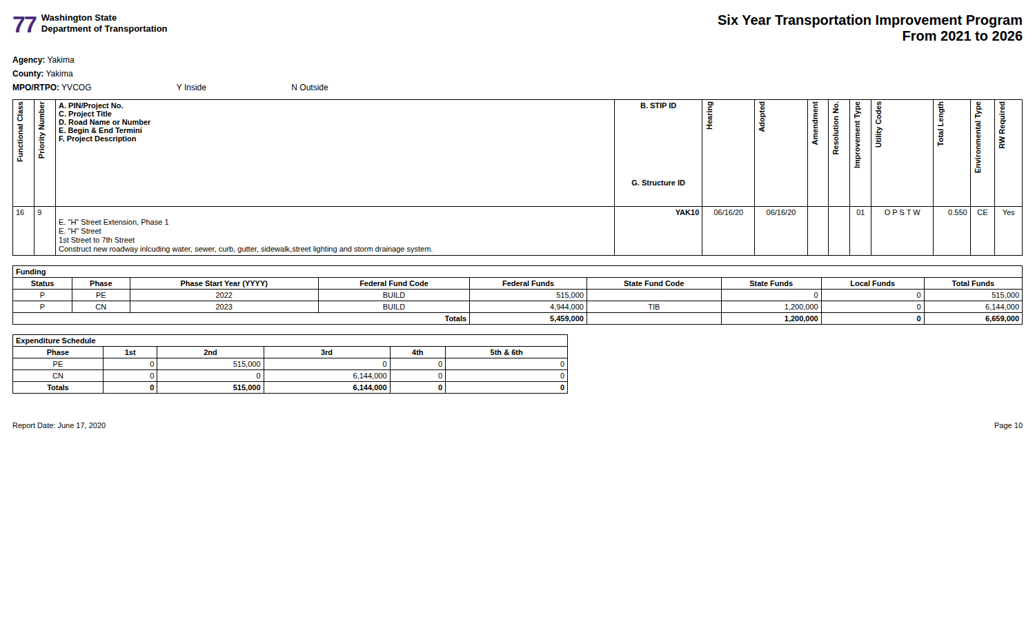77
Washington State
Department of Transportation
Six Year Transportation Improvement Program
From 2021 to 2026
Agency: Yakima
County: Yakima
MPO/RTPO: YVCOG Y Inside N Outside
| Functional Class | Priority Number | A. PIN/Project No. C. Project Title D. Road Name or Number E. Begin & End Termini F. Project Description | B. STIP ID G. Structure ID | Hearing | Adopted | Amendment | Resolution No. | Improvement Type | Utility Codes | Total Length | Environmental Type | RW Required |
| --- | --- | --- | --- | --- | --- | --- | --- | --- | --- | --- | --- | --- |
| 16 | 9 | E. "H" Street Extension, Phase 1 E. "H" Street 1st Street to 7th Street Construct new roadway inlcuding water, sewer, curb, gutter, sidewalk,street lighting and storm drainage system. | YAK10 | 06/16/20 | 06/16/20 | | | 01 | O P S T W | 0.550 | CE | Yes |
Funding
| Status | Phase | Phase Start Year (YYYY) | Federal Fund Code | Federal Funds | State Fund Code | State Funds | Local Funds | Total Funds |
| --- | --- | --- | --- | --- | --- | --- | --- | --- |
| P | PE | 2022 | BUILD | 515,000 | | 0 | 0 | 515,000 |
| P | CN | 2023 | BUILD | 4,944,000 | TIB | 1,200,000 | 0 | 6,144,000 |
| Totals | 5,459,000 | | 1,200,000 | 0 | 6,659,000 |
Expenditure Schedule
| Phase | 1st | 2nd | 3rd | 4th | 5th & 6th |
| --- | --- | --- | --- | --- | --- |
| PE | 0 | 515,000 | 0 | 0 | 0 |
| CN | 0 | 0 | 6,144,000 | 0 | 0 |
| Totals | 0 | 515,000 | 6,144,000 | 0 | 0 |
Report Date: June 17, 2020 Page 10